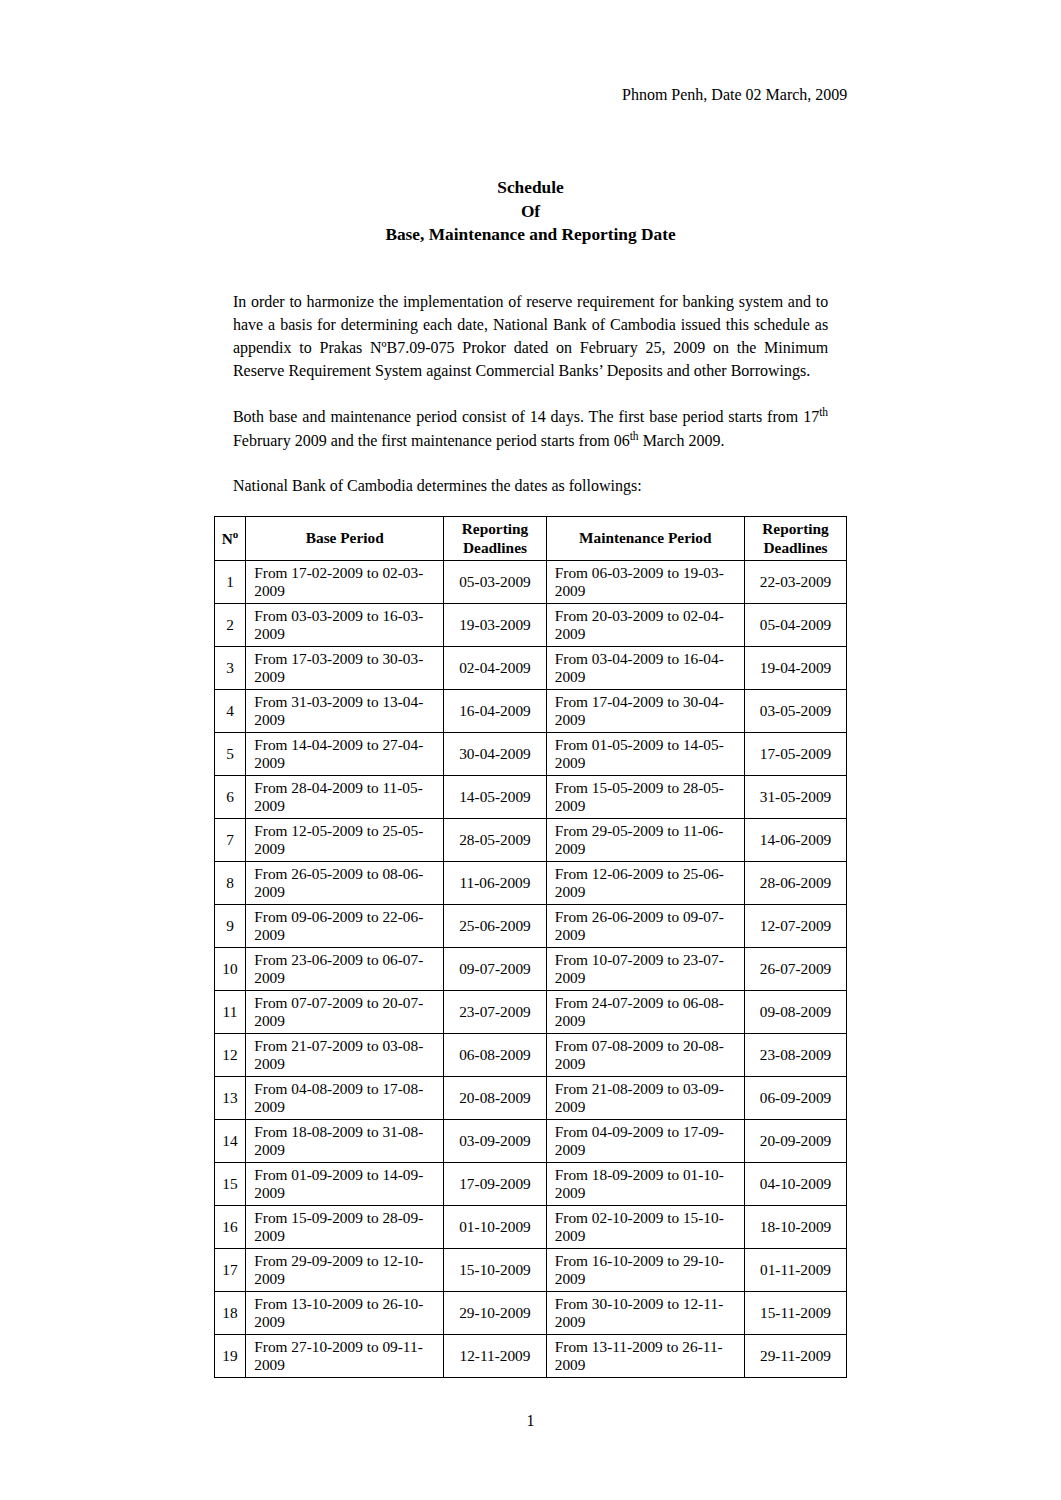Phnom Penh, Date 02 March, 2009
Schedule
Of
Base, Maintenance and Reporting Date
In order to harmonize the implementation of reserve requirement for banking system and to have a basis for determining each date, National Bank of Cambodia issued this schedule as appendix to Prakas NºB7.09-075 Prokor dated on February 25, 2009 on the Minimum Reserve Requirement System against Commercial Banks’ Deposits and other Borrowings.
Both base and maintenance period consist of 14 days. The first base period starts from 17th February 2009 and the first maintenance period starts from 06th March 2009.
National Bank of Cambodia determines the dates as followings:
| N o | Base Period | Reporting Deadlines | Maintenance Period | Reporting Deadlines |
| --- | --- | --- | --- | --- |
| 1 | From 17-02-2009 to 02-03-2009 | 05-03-2009 | From 06-03-2009 to 19-03-2009 | 22-03-2009 |
| 2 | From 03-03-2009 to 16-03-2009 | 19-03-2009 | From 20-03-2009 to 02-04-2009 | 05-04-2009 |
| 3 | From 17-03-2009 to 30-03-2009 | 02-04-2009 | From 03-04-2009 to 16-04-2009 | 19-04-2009 |
| 4 | From 31-03-2009 to 13-04-2009 | 16-04-2009 | From 17-04-2009 to 30-04-2009 | 03-05-2009 |
| 5 | From 14-04-2009 to 27-04-2009 | 30-04-2009 | From 01-05-2009 to 14-05-2009 | 17-05-2009 |
| 6 | From 28-04-2009 to 11-05-2009 | 14-05-2009 | From 15-05-2009 to 28-05-2009 | 31-05-2009 |
| 7 | From 12-05-2009 to 25-05-2009 | 28-05-2009 | From 29-05-2009 to 11-06-2009 | 14-06-2009 |
| 8 | From 26-05-2009 to 08-06-2009 | 11-06-2009 | From 12-06-2009 to 25-06-2009 | 28-06-2009 |
| 9 | From 09-06-2009 to 22-06-2009 | 25-06-2009 | From 26-06-2009 to 09-07-2009 | 12-07-2009 |
| 10 | From 23-06-2009 to 06-07-2009 | 09-07-2009 | From 10-07-2009 to 23-07-2009 | 26-07-2009 |
| 11 | From 07-07-2009 to 20-07-2009 | 23-07-2009 | From 24-07-2009 to 06-08-2009 | 09-08-2009 |
| 12 | From 21-07-2009 to 03-08-2009 | 06-08-2009 | From 07-08-2009 to 20-08-2009 | 23-08-2009 |
| 13 | From 04-08-2009 to 17-08-2009 | 20-08-2009 | From 21-08-2009 to 03-09-2009 | 06-09-2009 |
| 14 | From 18-08-2009 to 31-08-2009 | 03-09-2009 | From 04-09-2009 to 17-09-2009 | 20-09-2009 |
| 15 | From 01-09-2009 to 14-09-2009 | 17-09-2009 | From 18-09-2009 to 01-10-2009 | 04-10-2009 |
| 16 | From 15-09-2009 to 28-09-2009 | 01-10-2009 | From 02-10-2009 to 15-10-2009 | 18-10-2009 |
| 17 | From 29-09-2009 to 12-10-2009 | 15-10-2009 | From 16-10-2009 to 29-10-2009 | 01-11-2009 |
| 18 | From 13-10-2009 to 26-10-2009 | 29-10-2009 | From 30-10-2009 to 12-11-2009 | 15-11-2009 |
| 19 | From 27-10-2009 to 09-11-2009 | 12-11-2009 | From 13-11-2009 to 26-11-2009 | 29-11-2009 |
1